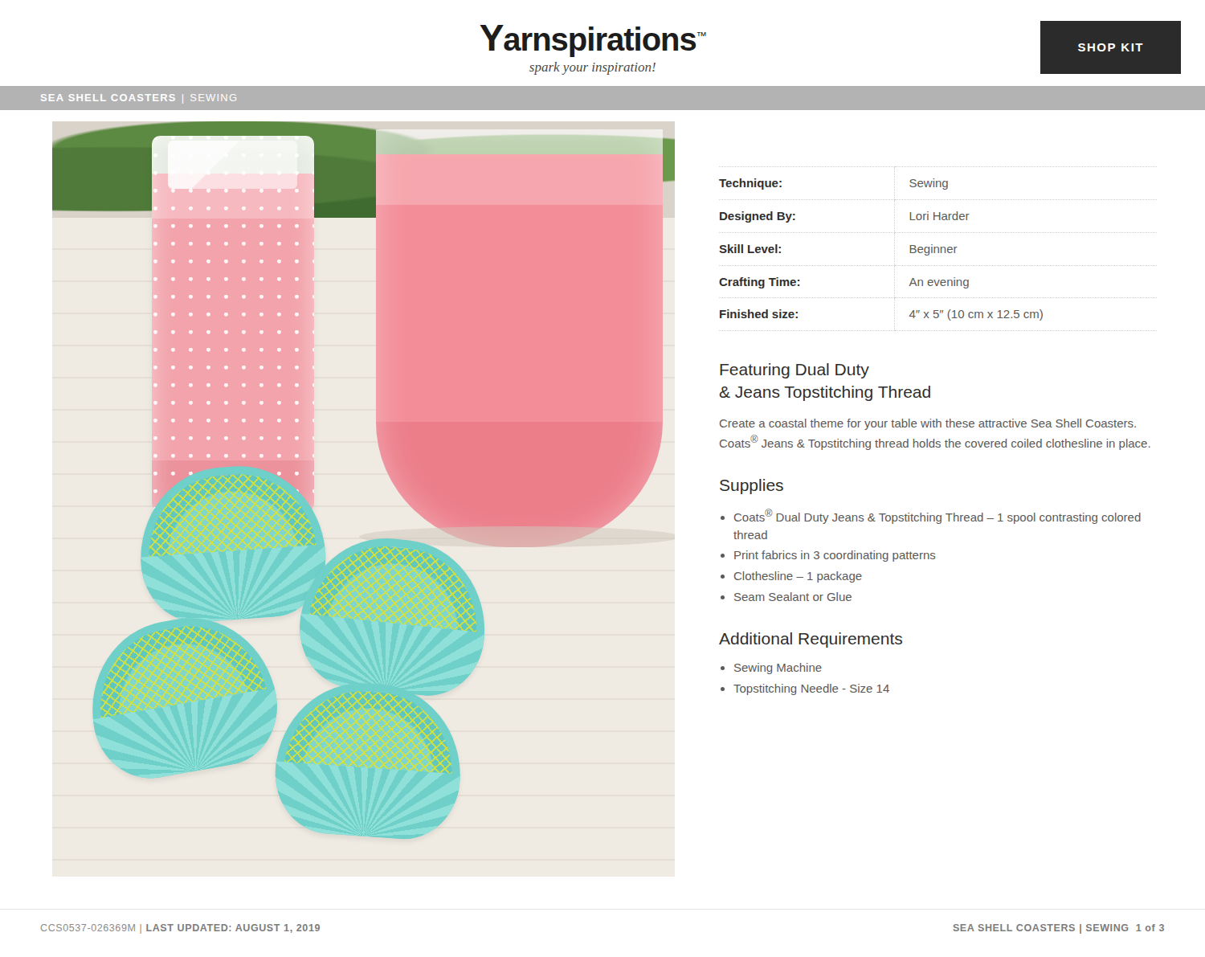Yarnspirations™
spark your inspiration!
SHOP KIT
SEA SHELL COASTERS|SEWING
| Technique: | Sewing |
| Designed By: | Lori Harder |
| Skill Level: | Beginner |
| Crafting Time: | An evening |
| Finished size: | 4″ x 5″ (10 cm x 12.5 cm) |
Featuring Dual Duty
& Jeans Topstitching Thread
Create a coastal theme for your table with these attractive Sea Shell Coasters. Coats® Jeans & Topstitching thread holds the covered coiled clothesline in place.
Supplies
Coats® Dual Duty Jeans & Topstitching Thread – 1 spool contrasting colored thread
Print fabrics in 3 coordinating patterns
Clothesline – 1 package
Seam Sealant or Glue
Additional Requirements
Sewing Machine
Topstitching Needle - Size 14
CCS0537-026369M | LAST UPDATED: AUGUST 1, 2019
SEA SHELL COASTERS | SEWING 1 of 3